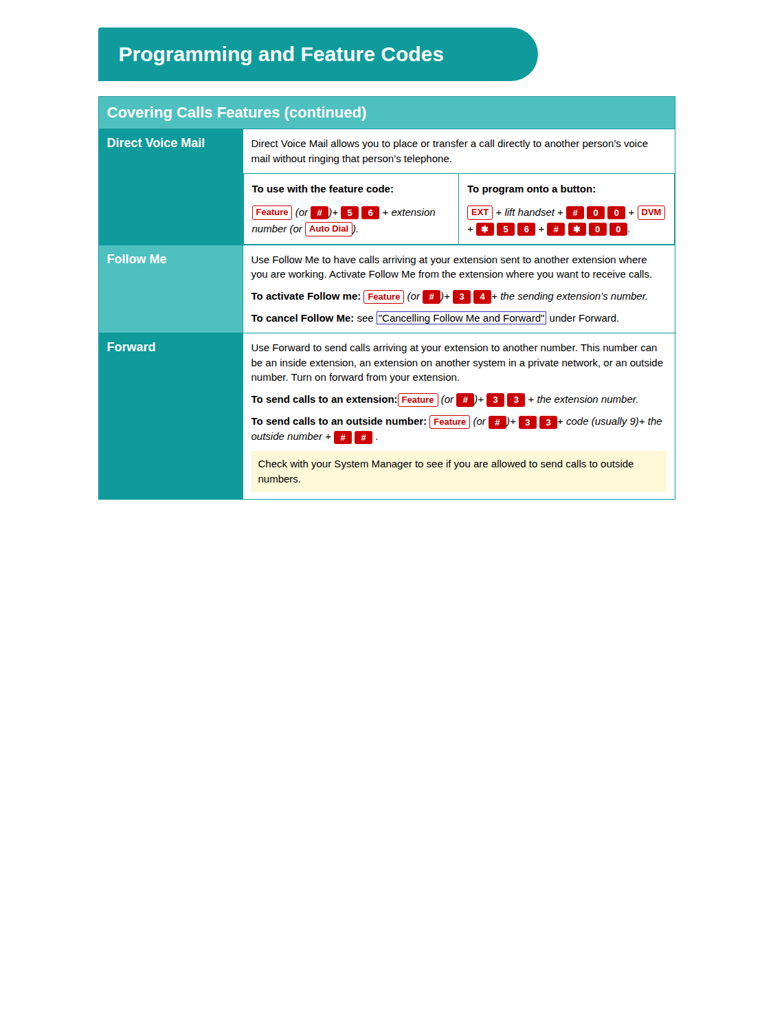Programming and Feature Codes
| Covering Calls Features (continued) |
| Direct Voice Mail | Direct Voice Mail allows you to place or transfer a call directly to another person’s voice mail without ringing that person’s telephone. / To use with the feature code: Feature (or # )+ 5 6 + extension number (or Auto Dial ). / To program onto a button: EXT + lift handset + # 0 0 + DVM + ✱ 5 6 + # ✱ 0 0 . / |
| Follow Me | Use Follow Me to have calls arriving at your extension sent to another extension where you are working. Activate Follow Me from the extension where you want to receive calls. To activate Follow me: Feature (or # )+ 3 4 + the sending extension’s number. To cancel Follow Me: see "Cancelling Follow Me and Forward" under Forward. |
| Forward | Use Forward to send calls arriving at your extension to another number. This number can be an inside extension, an extension on another system in a private network, or an outside number. Turn on forward from your extension. To send calls to an extension: Feature (or # )+ 3 3 + the extension number. To send calls to an outside number: Feature (or # )+ 3 3 + code (usually 9)+ the outside number + # # . Check with your System Manager to see if you are allowed to send calls to outside numbers. |